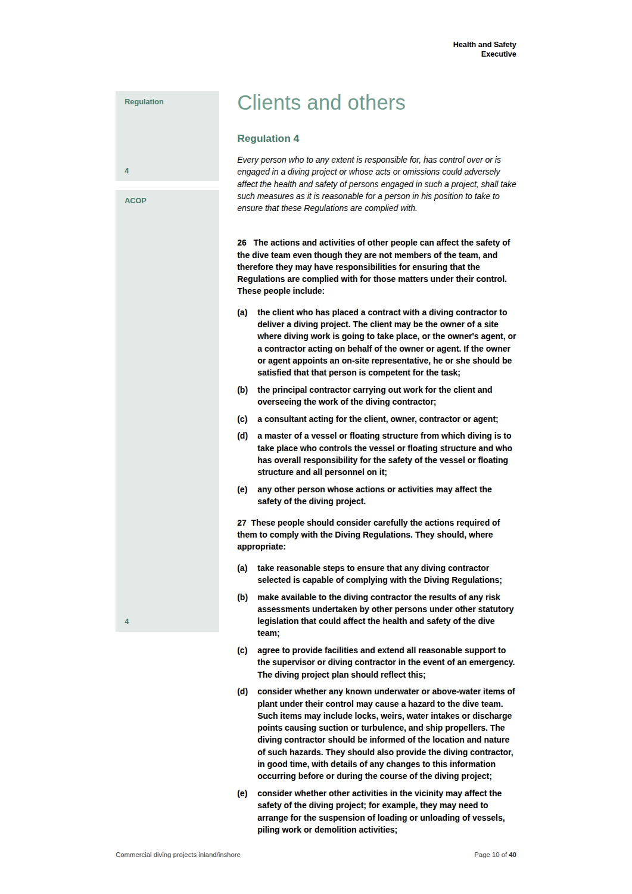Health and Safety
Executive
Regulation
4
ACOP
4
Clients and others
Regulation 4
Every person who to any extent is responsible for, has control over or is engaged in a diving project or whose acts or omissions could adversely affect the health and safety of persons engaged in such a project, shall take such measures as it is reasonable for a person in his position to take to ensure that these Regulations are complied with.
26 The actions and activities of other people can affect the safety of the dive team even though they are not members of the team, and therefore they may have responsibilities for ensuring that the Regulations are complied with for those matters under their control. These people include:
(a) the client who has placed a contract with a diving contractor to deliver a diving project. The client may be the owner of a site where diving work is going to take place, or the owner's agent, or a contractor acting on behalf of the owner or agent. If the owner or agent appoints an on-site representative, he or she should be satisfied that that person is competent for the task;
(b) the principal contractor carrying out work for the client and overseeing the work of the diving contractor;
(c) a consultant acting for the client, owner, contractor or agent;
(d) a master of a vessel or floating structure from which diving is to take place who controls the vessel or floating structure and who has overall responsibility for the safety of the vessel or floating structure and all personnel on it;
(e) any other person whose actions or activities may affect the safety of the diving project.
27 These people should consider carefully the actions required of them to comply with the Diving Regulations. They should, where appropriate:
(a) take reasonable steps to ensure that any diving contractor selected is capable of complying with the Diving Regulations;
(b) make available to the diving contractor the results of any risk assessments undertaken by other persons under other statutory legislation that could affect the health and safety of the dive team;
(c) agree to provide facilities and extend all reasonable support to the supervisor or diving contractor in the event of an emergency. The diving project plan should reflect this;
(d) consider whether any known underwater or above-water items of plant under their control may cause a hazard to the dive team. Such items may include locks, weirs, water intakes or discharge points causing suction or turbulence, and ship propellers. The diving contractor should be informed of the location and nature of such hazards. They should also provide the diving contractor, in good time, with details of any changes to this information occurring before or during the course of the diving project;
(e) consider whether other activities in the vicinity may affect the safety of the diving project; for example, they may need to arrange for the suspension of loading or unloading of vessels, piling work or demolition activities;
Commercial diving projects inland/inshore
Page 10 of 40